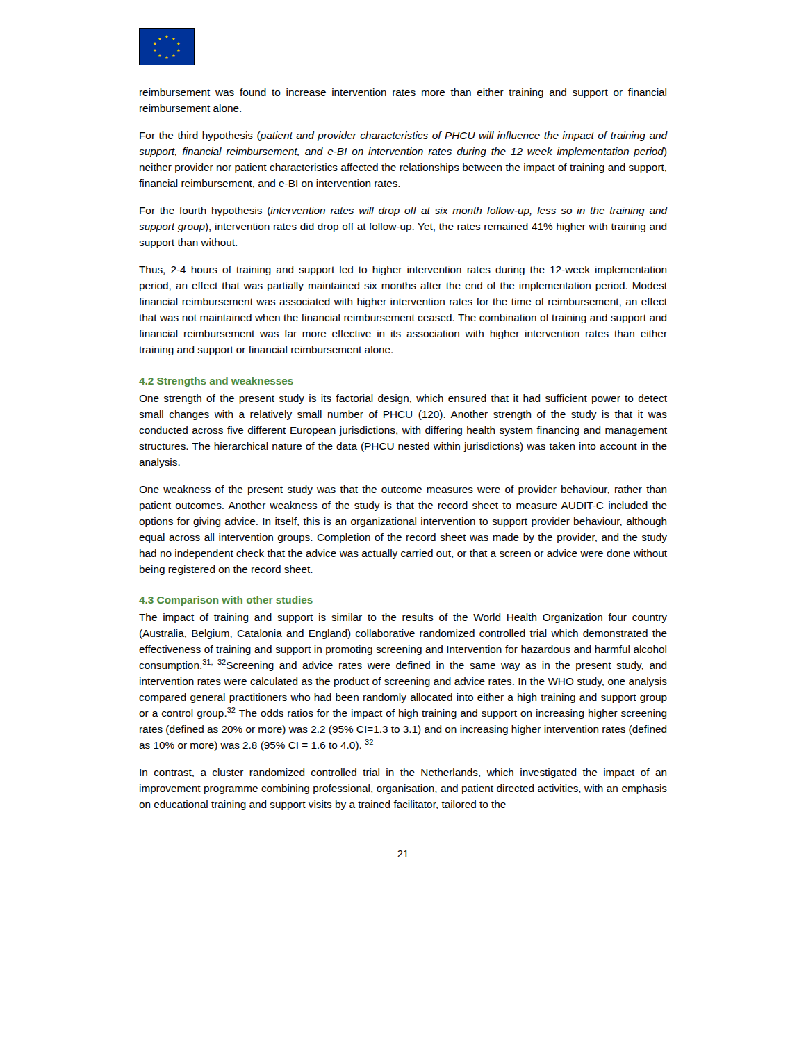★ ★ ★ ★ ★ ★ ★ ★ ★ ★
reimbursement was found to increase intervention rates more than either training and support or financial reimbursement alone.
For the third hypothesis (patient and provider characteristics of PHCU will influence the impact of training and support, financial reimbursement, and e-BI on intervention rates during the 12 week implementation period) neither provider nor patient characteristics affected the relationships between the impact of training and support, financial reimbursement, and e-BI on intervention rates.
For the fourth hypothesis (intervention rates will drop off at six month follow-up, less so in the training and support group), intervention rates did drop off at follow-up. Yet, the rates remained 41% higher with training and support than without.
Thus, 2-4 hours of training and support led to higher intervention rates during the 12-week implementation period, an effect that was partially maintained six months after the end of the implementation period. Modest financial reimbursement was associated with higher intervention rates for the time of reimbursement, an effect that was not maintained when the financial reimbursement ceased. The combination of training and support and financial reimbursement was far more effective in its association with higher intervention rates than either training and support or financial reimbursement alone.
4.2 Strengths and weaknesses
One strength of the present study is its factorial design, which ensured that it had sufficient power to detect small changes with a relatively small number of PHCU (120). Another strength of the study is that it was conducted across five different European jurisdictions, with differing health system financing and management structures. The hierarchical nature of the data (PHCU nested within jurisdictions) was taken into account in the analysis.
One weakness of the present study was that the outcome measures were of provider behaviour, rather than patient outcomes. Another weakness of the study is that the record sheet to measure AUDIT-C included the options for giving advice. In itself, this is an organizational intervention to support provider behaviour, although equal across all intervention groups. Completion of the record sheet was made by the provider, and the study had no independent check that the advice was actually carried out, or that a screen or advice were done without being registered on the record sheet.
4.3 Comparison with other studies
The impact of training and support is similar to the results of the World Health Organization four country (Australia, Belgium, Catalonia and England) collaborative randomized controlled trial which demonstrated the effectiveness of training and support in promoting screening and Intervention for hazardous and harmful alcohol consumption.31, 32Screening and advice rates were defined in the same way as in the present study, and intervention rates were calculated as the product of screening and advice rates. In the WHO study, one analysis compared general practitioners who had been randomly allocated into either a high training and support group or a control group.32 The odds ratios for the impact of high training and support on increasing higher screening rates (defined as 20% or more) was 2.2 (95% CI=1.3 to 3.1) and on increasing higher intervention rates (defined as 10% or more) was 2.8 (95% CI = 1.6 to 4.0). 32
In contrast, a cluster randomized controlled trial in the Netherlands, which investigated the impact of an improvement programme combining professional, organisation, and patient directed activities, with an emphasis on educational training and support visits by a trained facilitator, tailored to the
21